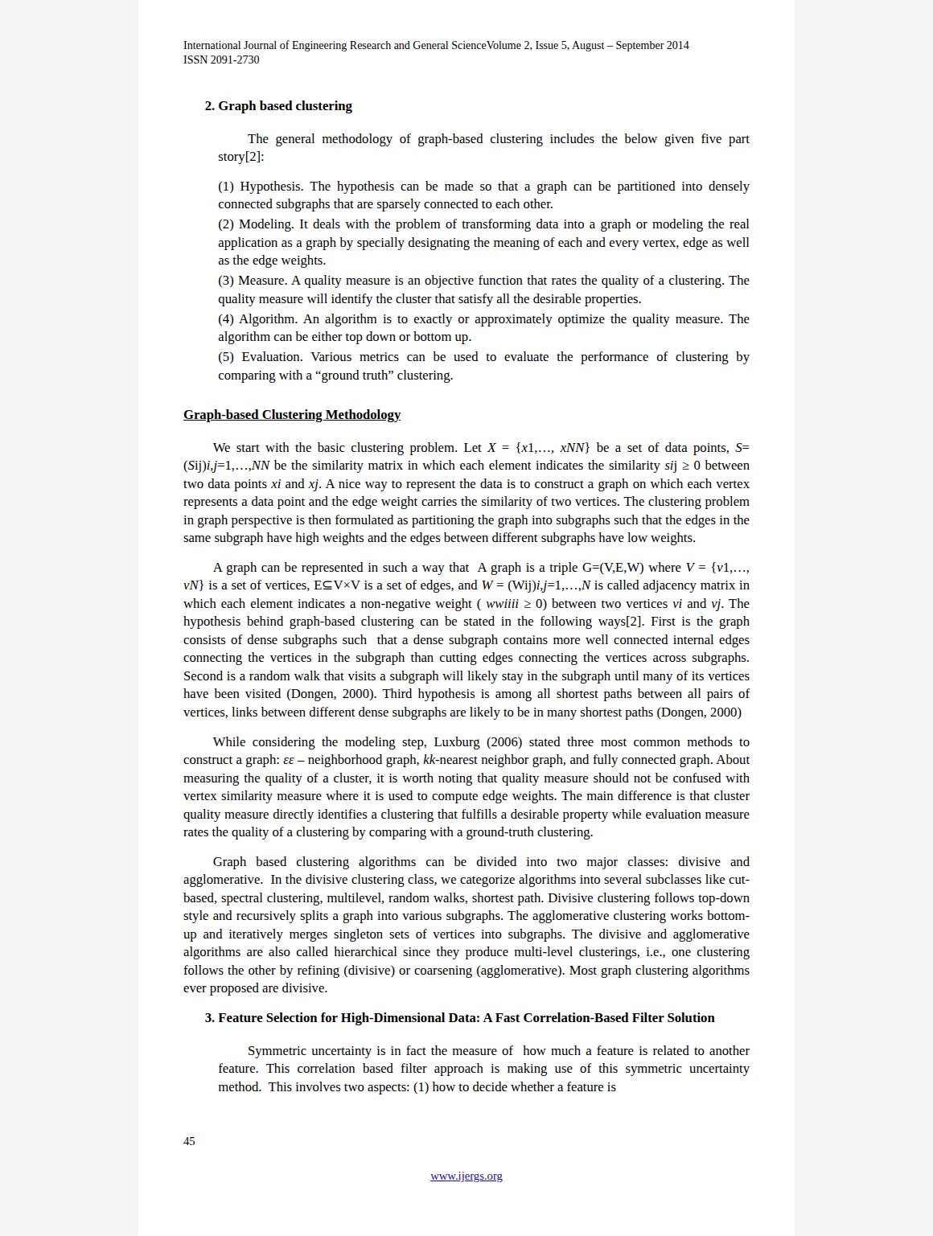International Journal of Engineering Research and General ScienceVolume 2, Issue 5, August – September 2014 ISSN 2091-2730
Graph based clustering
The general methodology of graph-based clustering includes the below given five part story[2]:
(1) Hypothesis. The hypothesis can be made so that a graph can be partitioned into densely connected subgraphs that are sparsely connected to each other.
(2) Modeling. It deals with the problem of transforming data into a graph or modeling the real application as a graph by specially designating the meaning of each and every vertex, edge as well as the edge weights.
(3) Measure. A quality measure is an objective function that rates the quality of a clustering. The quality measure will identify the cluster that satisfy all the desirable properties.
(4) Algorithm. An algorithm is to exactly or approximately optimize the quality measure. The algorithm can be either top down or bottom up.
(5) Evaluation. Various metrics can be used to evaluate the performance of clustering by comparing with a “ground truth” clustering.
Graph-based Clustering Methodology
We start with the basic clustering problem. Let X = {x1,…, xNN} be a set of data points, S=(Sij)i,j=1,…,NN be the similarity matrix in which each element indicates the similarity sij ≥ 0 between two data points xi and xj. A nice way to represent the data is to construct a graph on which each vertex represents a data point and the edge weight carries the similarity of two vertices. The clustering problem in graph perspective is then formulated as partitioning the graph into subgraphs such that the edges in the same subgraph have high weights and the edges between different subgraphs have low weights.
A graph can be represented in such a way that A graph is a triple G=(V,E,W) where V = {v1,…, vN} is a set of vertices, E⊆V×V is a set of edges, and W = (Wij)i,j=1,…,N is called adjacency matrix in which each element indicates a non-negative weight ( wwiiii ≥ 0) between two vertices vi and vj. The hypothesis behind graph-based clustering can be stated in the following ways[2]. First is the graph consists of dense subgraphs such that a dense subgraph contains more well connected internal edges connecting the vertices in the subgraph than cutting edges connecting the vertices across subgraphs. Second is a random walk that visits a subgraph will likely stay in the subgraph until many of its vertices have been visited (Dongen, 2000). Third hypothesis is among all shortest paths between all pairs of vertices, links between different dense subgraphs are likely to be in many shortest paths (Dongen, 2000)
While considering the modeling step, Luxburg (2006) stated three most common methods to construct a graph: εε – neighborhood graph, kk-nearest neighbor graph, and fully connected graph. About measuring the quality of a cluster, it is worth noting that quality measure should not be confused with vertex similarity measure where it is used to compute edge weights. The main difference is that cluster quality measure directly identifies a clustering that fulfills a desirable property while evaluation measure rates the quality of a clustering by comparing with a ground-truth clustering.
Graph based clustering algorithms can be divided into two major classes: divisive and agglomerative. In the divisive clustering class, we categorize algorithms into several subclasses like cut-based, spectral clustering, multilevel, random walks, shortest path. Divisive clustering follows top-down style and recursively splits a graph into various subgraphs. The agglomerative clustering works bottom-up and iteratively merges singleton sets of vertices into subgraphs. The divisive and agglomerative algorithms are also called hierarchical since they produce multi-level clusterings, i.e., one clustering follows the other by refining (divisive) or coarsening (agglomerative). Most graph clustering algorithms ever proposed are divisive.
Feature Selection for High-Dimensional Data: A Fast Correlation-Based Filter Solution
Symmetric uncertainty is in fact the measure of how much a feature is related to another feature. This correlation based filter approach is making use of this symmetric uncertainty method. This involves two aspects: (1) how to decide whether a feature is
45 www.ijergs.org